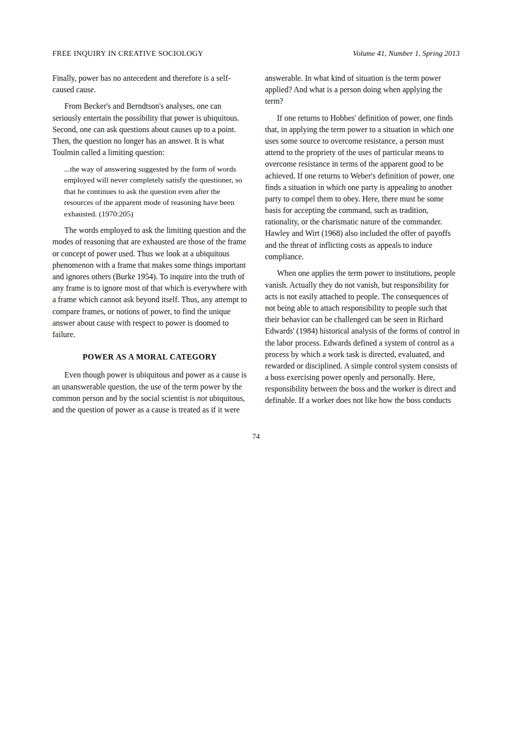Free Inquiry in Creative Sociology Volume 41, Number 1, Spring 2013
Finally, power has no antecedent and therefore is a self-caused cause.
From Becker's and Berndtson's analyses, one can seriously entertain the possibility that power is ubiquitous. Second, one can ask questions about causes up to a point. Then, the question no longer has an answer. It is what Toulmin called a limiting question:
...the way of answering suggested by the form of words employed will never completely satisfy the questioner, so that he continues to ask the question even after the resources of the apparent mode of reasoning have been exhausted. (1970:205)
The words employed to ask the limiting question and the modes of reasoning that are exhausted are those of the frame or concept of power used. Thus we look at a ubiquitous phenomenon with a frame that makes some things important and ignores others (Burke 1954). To inquire into the truth of any frame is to ignore most of that which is everywhere with a frame which cannot ask beyond itself. Thus, any attempt to compare frames, or notions of power, to find the unique answer about cause with respect to power is doomed to failure.
Power as a Moral Category
Even though power is ubiquitous and power as a cause is an unanswerable question, the use of the term power by the common person and by the social scientist is not ubiquitous, and the question of power as a cause is treated as if it were answerable. In what kind of situation is the term power applied? And what is a person doing when applying the term?
If one returns to Hobbes' definition of power, one finds that, in applying the term power to a situation in which one uses some source to overcome resistance, a person must attend to the propriety of the uses of particular means to overcome resistance in terms of the apparent good to be achieved. If one returns to Weber's definition of power, one finds a situation in which one party is appealing to another party to compel them to obey. Here, there must be some basis for accepting the command, such as tradition, rationality, or the charismatic nature of the commander. Hawley and Wirt (1968) also included the offer of payoffs and the threat of inflicting costs as appeals to induce compliance.
When one applies the term power to institutions, people vanish. Actually they do not vanish, but responsibility for acts is not easily attached to people. The consequences of not being able to attach responsibility to people such that their behavior can be challenged can be seen in Richard Edwards' (1984) historical analysis of the forms of control in the labor process. Edwards defined a system of control as a process by which a work task is directed, evaluated, and rewarded or disciplined. A simple control system consists of a boss exercising power openly and personally. Here, responsibility between the boss and the worker is direct and definable. If a worker does not like how the boss conducts
74